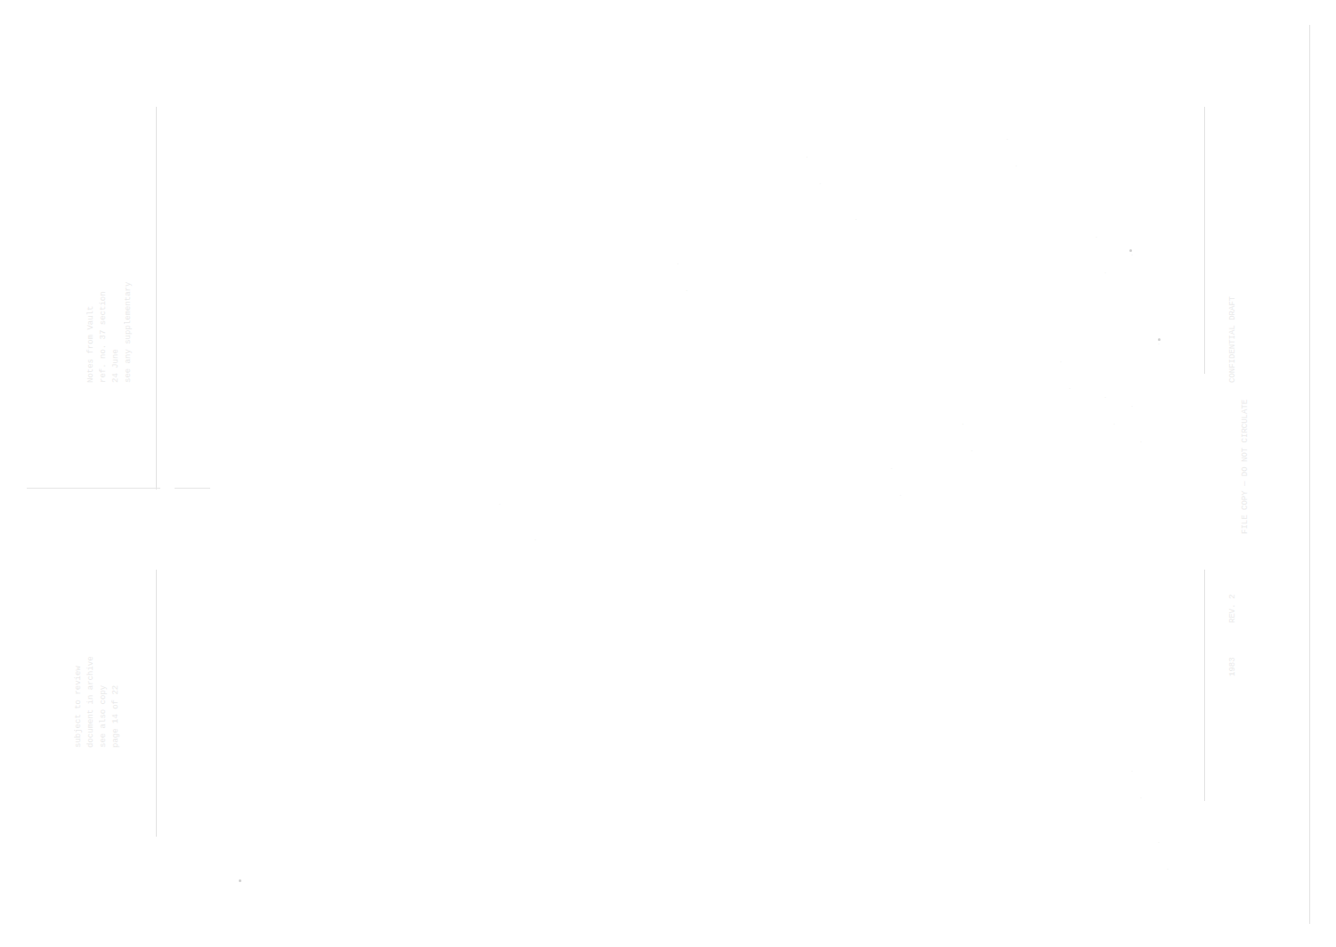Notes from Vault
ref. no. 37 section
24 June
see any supplementary
subject to review
document in archive
see also copy
page 14 of 22
CONFIDENTIAL DRAFT
FILE COPY — DO NOT CIRCULATE
REV. 2
1983
.
.
.
.
.
.
.
.
.
.
.
.
.
.
.
.
.
.
.
.
.
.
.
.
.
.
.